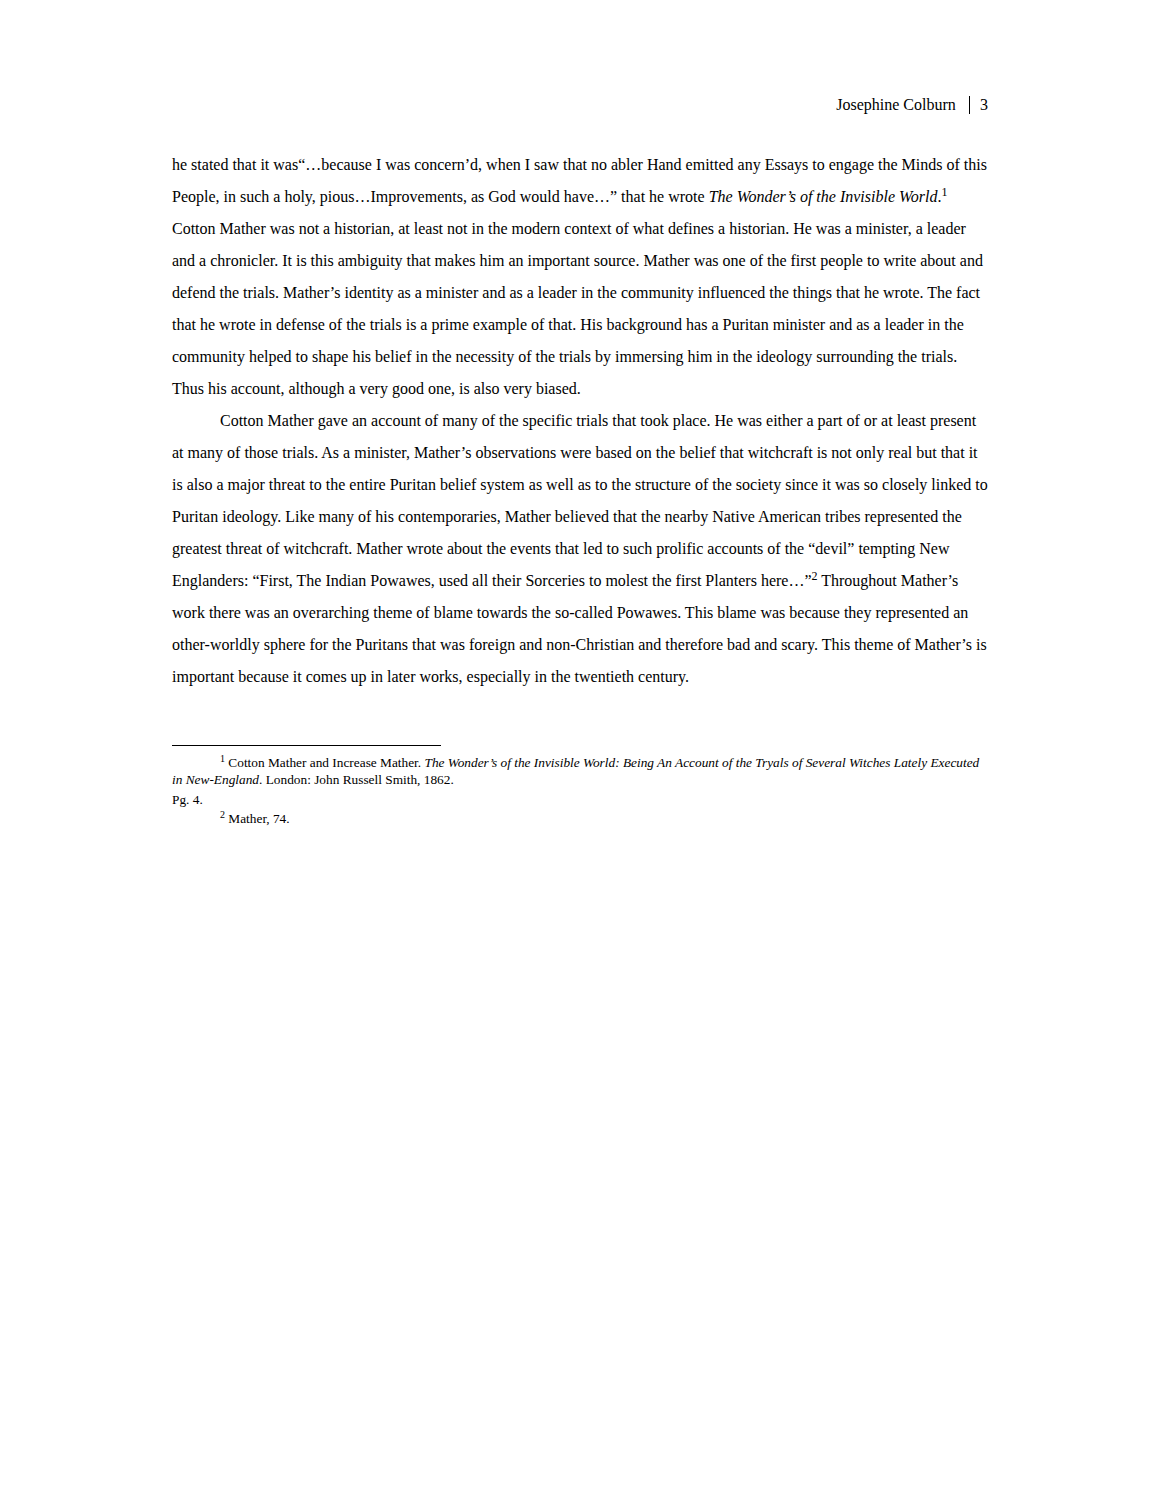Josephine Colburn 3
he stated that it was“…because I was concern’d, when I saw that no abler Hand emitted any Essays to engage the Minds of this People, in such a holy, pious…Improvements, as God would have…” that he wrote The Wonder’s of the Invisible World.1 Cotton Mather was not a historian, at least not in the modern context of what defines a historian. He was a minister, a leader and a chronicler. It is this ambiguity that makes him an important source. Mather was one of the first people to write about and defend the trials. Mather’s identity as a minister and as a leader in the community influenced the things that he wrote. The fact that he wrote in defense of the trials is a prime example of that. His background has a Puritan minister and as a leader in the community helped to shape his belief in the necessity of the trials by immersing him in the ideology surrounding the trials. Thus his account, although a very good one, is also very biased.
Cotton Mather gave an account of many of the specific trials that took place. He was either a part of or at least present at many of those trials. As a minister, Mather’s observations were based on the belief that witchcraft is not only real but that it is also a major threat to the entire Puritan belief system as well as to the structure of the society since it was so closely linked to Puritan ideology. Like many of his contemporaries, Mather believed that the nearby Native American tribes represented the greatest threat of witchcraft. Mather wrote about the events that led to such prolific accounts of the “devil” tempting New Englanders: “First, The Indian Powawes, used all their Sorceries to molest the first Planters here…”2 Throughout Mather’s work there was an overarching theme of blame towards the so-called Powawes. This blame was because they represented an other-worldly sphere for the Puritans that was foreign and non-Christian and therefore bad and scary. This theme of Mather’s is important because it comes up in later works, especially in the twentieth century.
1 Cotton Mather and Increase Mather. The Wonder’s of the Invisible World: Being An Account of the Tryals of Several Witches Lately Executed in New-England. London: John Russell Smith, 1862.
Pg. 4.
2 Mather, 74.